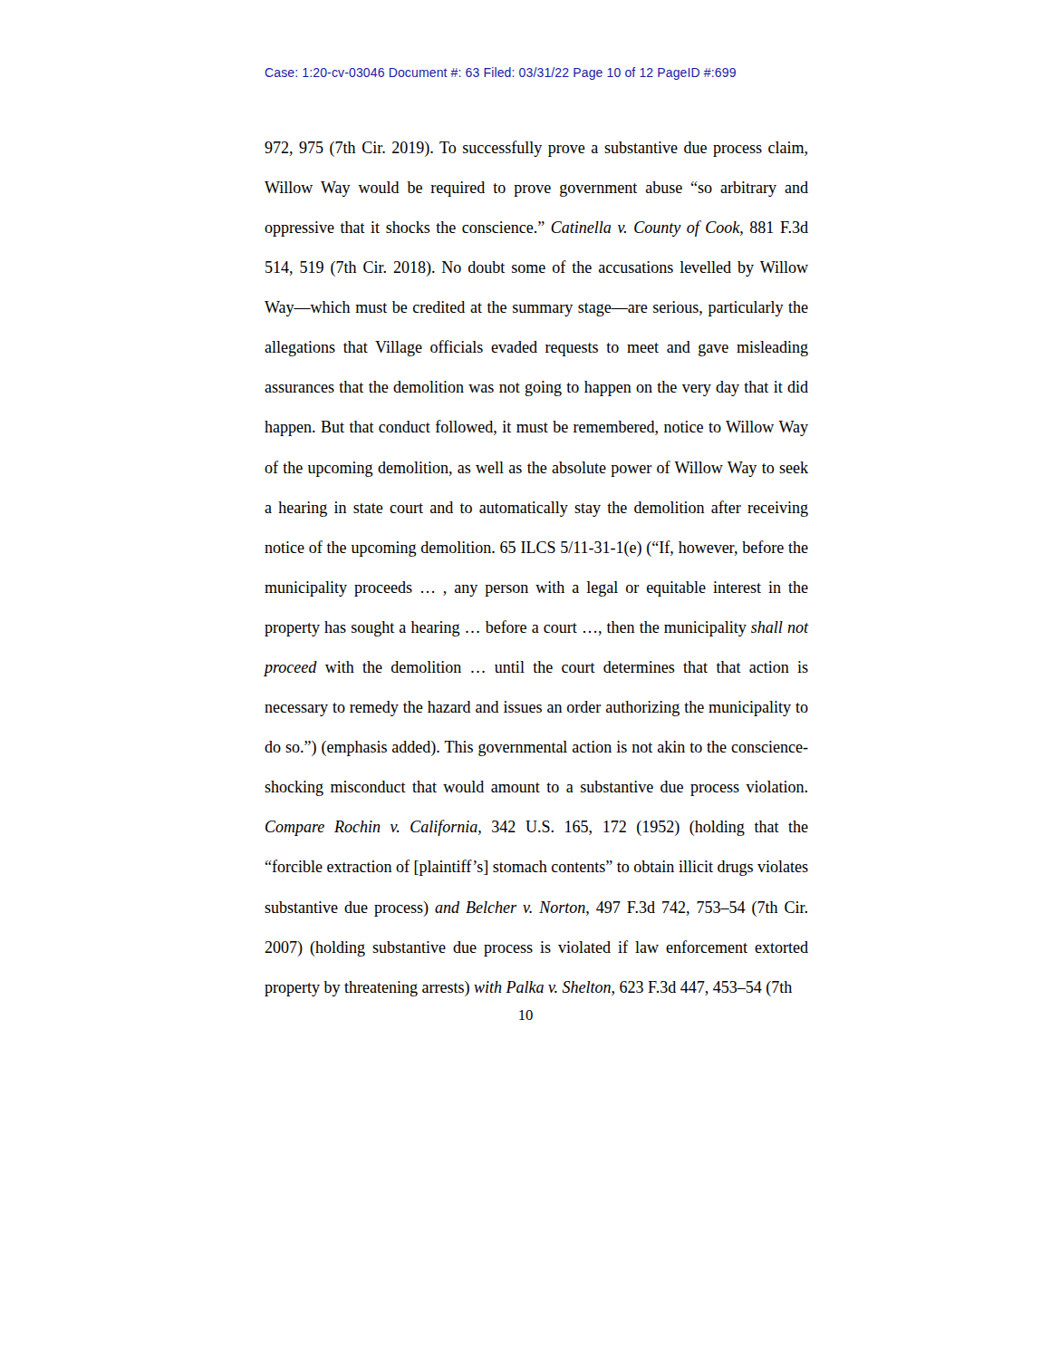Case: 1:20-cv-03046 Document #: 63 Filed: 03/31/22 Page 10 of 12 PageID #:699
972, 975 (7th Cir. 2019). To successfully prove a substantive due process claim, Willow Way would be required to prove government abuse “so arbitrary and oppressive that it shocks the conscience.” Catinella v. County of Cook, 881 F.3d 514, 519 (7th Cir. 2018). No doubt some of the accusations levelled by Willow Way—which must be credited at the summary stage—are serious, particularly the allegations that Village officials evaded requests to meet and gave misleading assurances that the demolition was not going to happen on the very day that it did happen. But that conduct followed, it must be remembered, notice to Willow Way of the upcoming demolition, as well as the absolute power of Willow Way to seek a hearing in state court and to automatically stay the demolition after receiving notice of the upcoming demolition. 65 ILCS 5/11-31-1(e) (“If, however, before the municipality proceeds … , any person with a legal or equitable interest in the property has sought a hearing … before a court …, then the municipality shall not proceed with the demolition … until the court determines that that action is necessary to remedy the hazard and issues an order authorizing the municipality to do so.”) (emphasis added). This governmental action is not akin to the conscience-shocking misconduct that would amount to a substantive due process violation. Compare Rochin v. California, 342 U.S. 165, 172 (1952) (holding that the “forcible extraction of [plaintiff’s] stomach contents” to obtain illicit drugs violates substantive due process) and Belcher v. Norton, 497 F.3d 742, 753–54 (7th Cir. 2007) (holding substantive due process is violated if law enforcement extorted property by threatening arrests) with Palka v. Shelton, 623 F.3d 447, 453–54 (7th
10